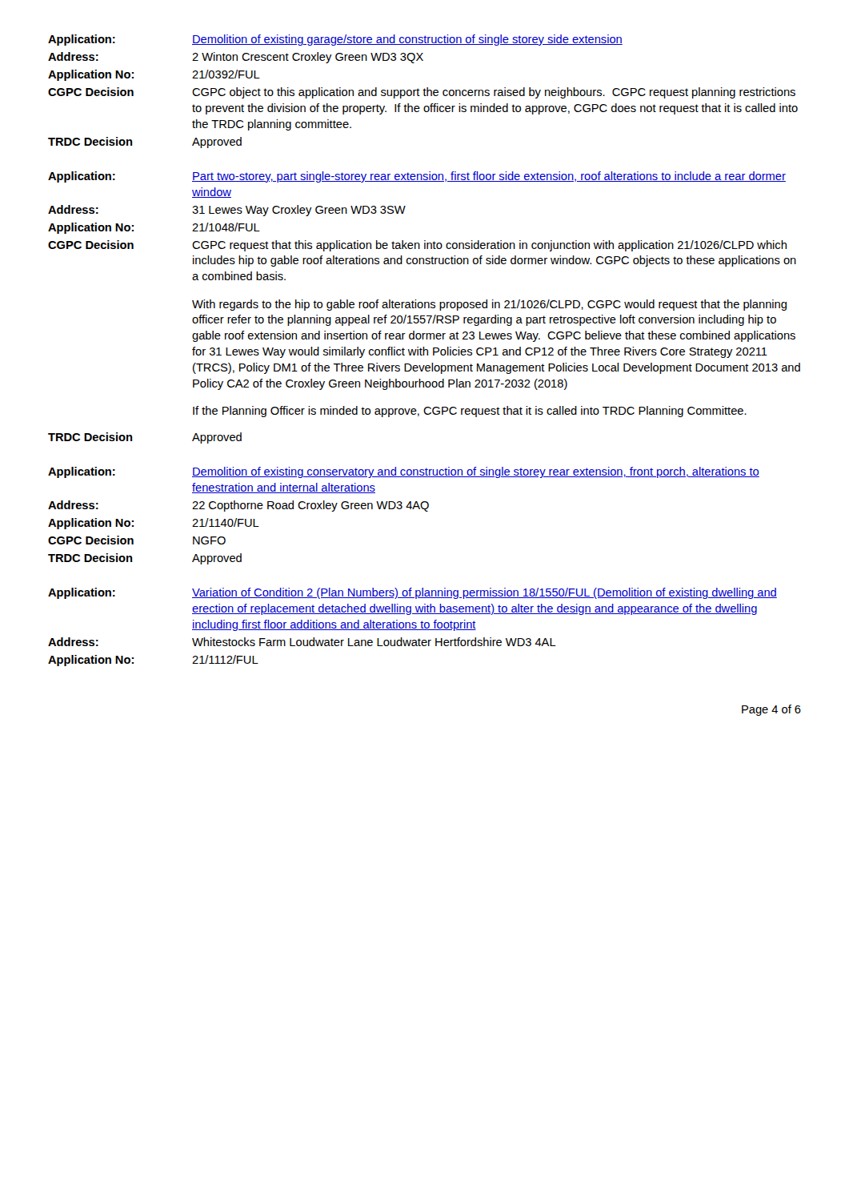| Application: | Demolition of existing garage/store and construction of single storey side extension |
| Address: | 2 Winton Crescent Croxley Green WD3 3QX |
| Application No: | 21/0392/FUL |
| CGPC Decision | CGPC object to this application and support the concerns raised by neighbours. CGPC request planning restrictions to prevent the division of the property. If the officer is minded to approve, CGPC does not request that it is called into the TRDC planning committee. |
| TRDC Decision | Approved |
| Application: | Part two-storey, part single-storey rear extension, first floor side extension, roof alterations to include a rear dormer window |
| Address: | 31 Lewes Way Croxley Green WD3 3SW |
| Application No: | 21/1048/FUL |
| CGPC Decision | CGPC request that this application be taken into consideration in conjunction with application 21/1026/CLPD which includes hip to gable roof alterations and construction of side dormer window. CGPC objects to these applications on a combined basis. With regards to the hip to gable roof alterations proposed in 21/1026/CLPD, CGPC would request that the planning officer refer to the planning appeal ref 20/1557/RSP regarding a part retrospective loft conversion including hip to gable roof extension and insertion of rear dormer at 23 Lewes Way. CGPC believe that these combined applications for 31 Lewes Way would similarly conflict with Policies CP1 and CP12 of the Three Rivers Core Strategy 20211 (TRCS), Policy DM1 of the Three Rivers Development Management Policies Local Development Document 2013 and Policy CA2 of the Croxley Green Neighbourhood Plan 2017-2032 (2018) If the Planning Officer is minded to approve, CGPC request that it is called into TRDC Planning Committee. |
| TRDC Decision | Approved |
| Application: | Demolition of existing conservatory and construction of single storey rear extension, front porch, alterations to fenestration and internal alterations |
| Address: | 22 Copthorne Road Croxley Green WD3 4AQ |
| Application No: | 21/1140/FUL |
| CGPC Decision | NGFO |
| TRDC Decision | Approved |
| Application: | Variation of Condition 2 (Plan Numbers) of planning permission 18/1550/FUL (Demolition of existing dwelling and erection of replacement detached dwelling with basement) to alter the design and appearance of the dwelling including first floor additions and alterations to footprint |
| Address: | Whitestocks Farm Loudwater Lane Loudwater Hertfordshire WD3 4AL |
| Application No: | 21/1112/FUL |
Page 4 of 6